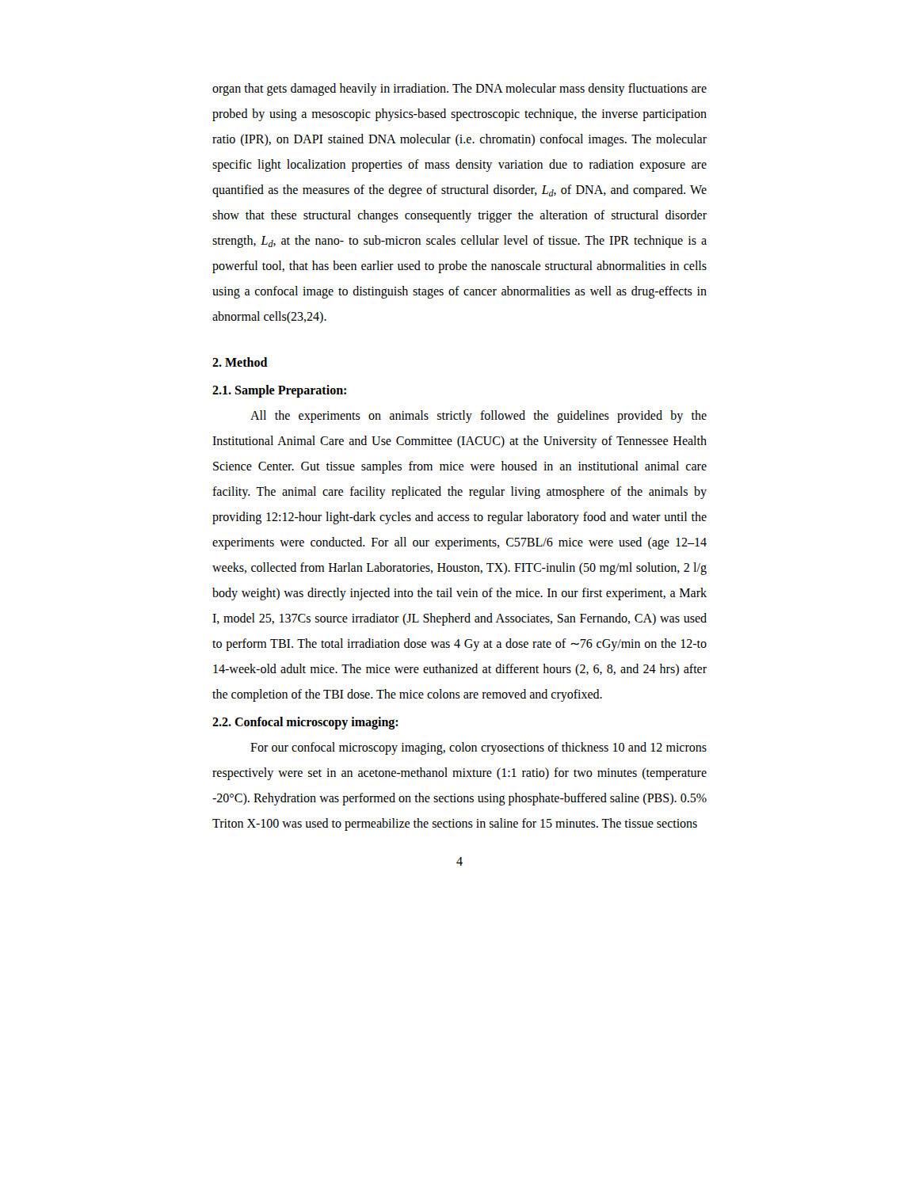organ that gets damaged heavily in irradiation. The DNA molecular mass density fluctuations are probed by using a mesoscopic physics-based spectroscopic technique, the inverse participation ratio (IPR), on DAPI stained DNA molecular (i.e. chromatin) confocal images. The molecular specific light localization properties of mass density variation due to radiation exposure are quantified as the measures of the degree of structural disorder, Ld, of DNA, and compared. We show that these structural changes consequently trigger the alteration of structural disorder strength, Ld, at the nano- to sub-micron scales cellular level of tissue. The IPR technique is a powerful tool, that has been earlier used to probe the nanoscale structural abnormalities in cells using a confocal image to distinguish stages of cancer abnormalities as well as drug-effects in abnormal cells(23,24).
2. Method
2.1. Sample Preparation:
All the experiments on animals strictly followed the guidelines provided by the Institutional Animal Care and Use Committee (IACUC) at the University of Tennessee Health Science Center. Gut tissue samples from mice were housed in an institutional animal care facility. The animal care facility replicated the regular living atmosphere of the animals by providing 12:12-hour light-dark cycles and access to regular laboratory food and water until the experiments were conducted. For all our experiments, C57BL/6 mice were used (age 12–14 weeks, collected from Harlan Laboratories, Houston, TX). FITC-inulin (50 mg/ml solution, 2 l/g body weight) was directly injected into the tail vein of the mice. In our first experiment, a Mark I, model 25, 137Cs source irradiator (JL Shepherd and Associates, San Fernando, CA) was used to perform TBI. The total irradiation dose was 4 Gy at a dose rate of ∼76 cGy/min on the 12-to 14-week-old adult mice. The mice were euthanized at different hours (2, 6, 8, and 24 hrs) after the completion of the TBI dose. The mice colons are removed and cryofixed.
2.2. Confocal microscopy imaging:
For our confocal microscopy imaging, colon cryosections of thickness 10 and 12 microns respectively were set in an acetone-methanol mixture (1:1 ratio) for two minutes (temperature -20°C). Rehydration was performed on the sections using phosphate-buffered saline (PBS). 0.5% Triton X-100 was used to permeabilize the sections in saline for 15 minutes. The tissue sections
4